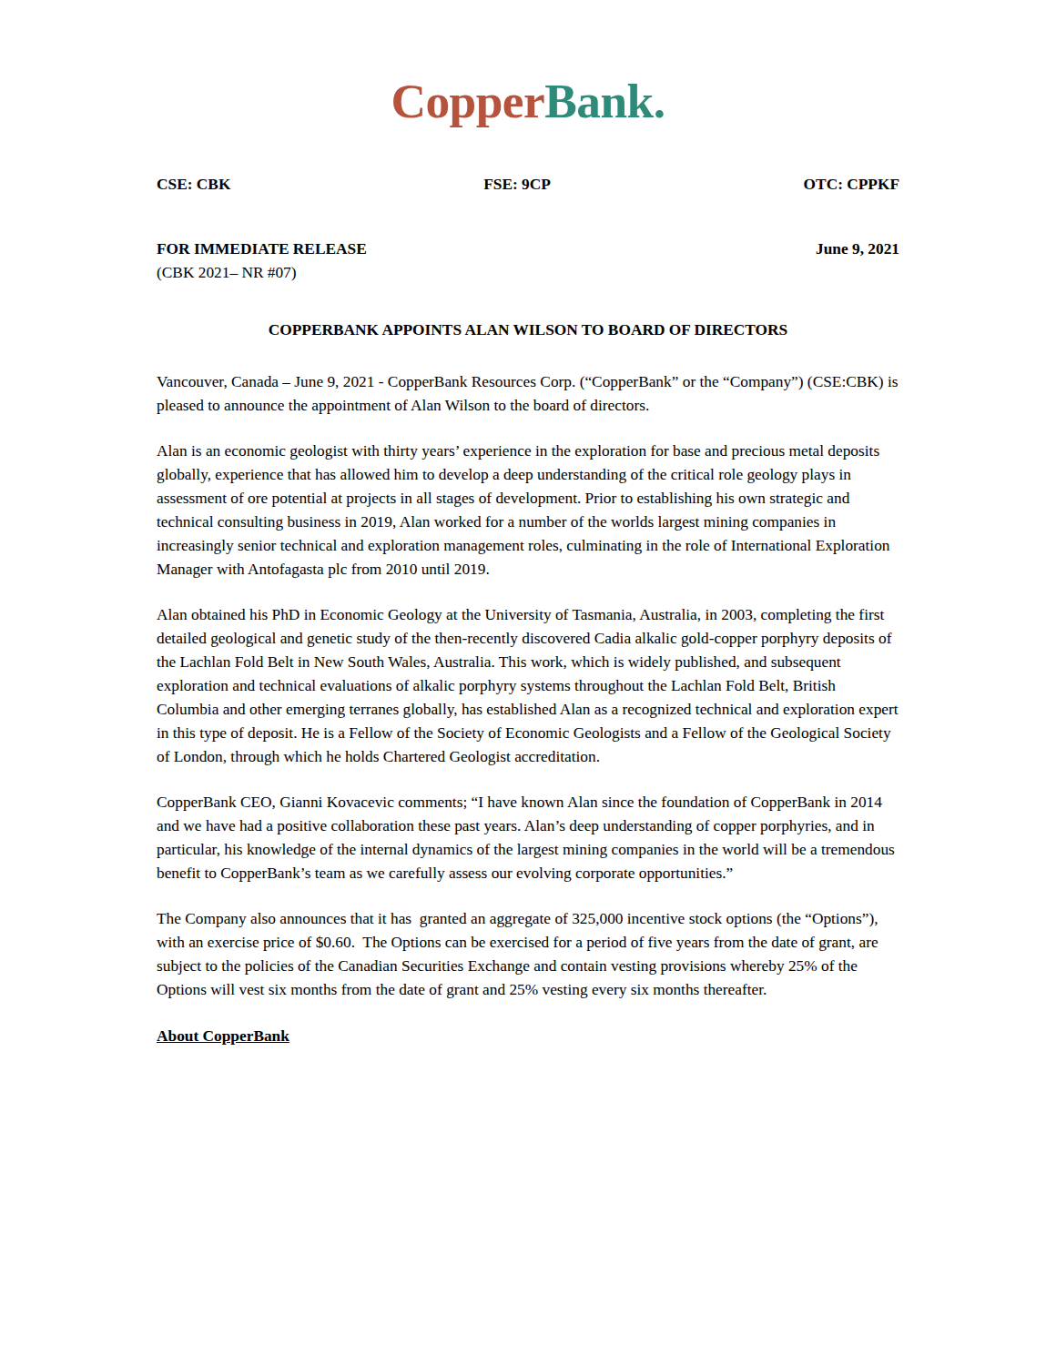Copper Bank.
CSE: CBK FSE: 9CP OTC: CPPKF
FOR IMMEDIATE RELEASE June 9, 2021
(CBK 2021– NR #07)
COPPERBANK APPOINTS ALAN WILSON TO BOARD OF DIRECTORS
Vancouver, Canada – June 9, 2021 - CopperBank Resources Corp. (“CopperBank” or the “Company”) (CSE:CBK) is pleased to announce the appointment of Alan Wilson to the board of directors.
Alan is an economic geologist with thirty years’ experience in the exploration for base and precious metal deposits globally, experience that has allowed him to develop a deep understanding of the critical role geology plays in assessment of ore potential at projects in all stages of development. Prior to establishing his own strategic and technical consulting business in 2019, Alan worked for a number of the worlds largest mining companies in increasingly senior technical and exploration management roles, culminating in the role of International Exploration Manager with Antofagasta plc from 2010 until 2019.
Alan obtained his PhD in Economic Geology at the University of Tasmania, Australia, in 2003, completing the first detailed geological and genetic study of the then-recently discovered Cadia alkalic gold-copper porphyry deposits of the Lachlan Fold Belt in New South Wales, Australia. This work, which is widely published, and subsequent exploration and technical evaluations of alkalic porphyry systems throughout the Lachlan Fold Belt, British Columbia and other emerging terranes globally, has established Alan as a recognized technical and exploration expert in this type of deposit. He is a Fellow of the Society of Economic Geologists and a Fellow of the Geological Society of London, through which he holds Chartered Geologist accreditation.
CopperBank CEO, Gianni Kovacevic comments; “I have known Alan since the foundation of CopperBank in 2014 and we have had a positive collaboration these past years. Alan’s deep understanding of copper porphyries, and in particular, his knowledge of the internal dynamics of the largest mining companies in the world will be a tremendous benefit to CopperBank’s team as we carefully assess our evolving corporate opportunities.”
The Company also announces that it has granted an aggregate of 325,000 incentive stock options (the “Options”), with an exercise price of $0.60. The Options can be exercised for a period of five years from the date of grant, are subject to the policies of the Canadian Securities Exchange and contain vesting provisions whereby 25% of the Options will vest six months from the date of grant and 25% vesting every six months thereafter.
About CopperBank